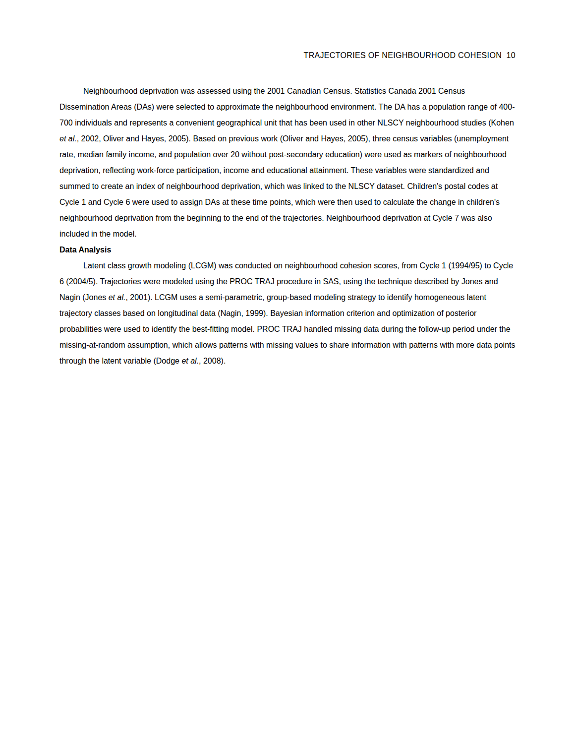TRAJECTORIES OF NEIGHBOURHOOD COHESION 10
Neighbourhood deprivation was assessed using the 2001 Canadian Census. Statistics Canada 2001 Census Dissemination Areas (DAs) were selected to approximate the neighbourhood environment. The DA has a population range of 400-700 individuals and represents a convenient geographical unit that has been used in other NLSCY neighbourhood studies (Kohen et al., 2002, Oliver and Hayes, 2005). Based on previous work (Oliver and Hayes, 2005), three census variables (unemployment rate, median family income, and population over 20 without post-secondary education) were used as markers of neighbourhood deprivation, reflecting work-force participation, income and educational attainment. These variables were standardized and summed to create an index of neighbourhood deprivation, which was linked to the NLSCY dataset. Children's postal codes at Cycle 1 and Cycle 6 were used to assign DAs at these time points, which were then used to calculate the change in children's neighbourhood deprivation from the beginning to the end of the trajectories. Neighbourhood deprivation at Cycle 7 was also included in the model.
Data Analysis
Latent class growth modeling (LCGM) was conducted on neighbourhood cohesion scores, from Cycle 1 (1994/95) to Cycle 6 (2004/5). Trajectories were modeled using the PROC TRAJ procedure in SAS, using the technique described by Jones and Nagin (Jones et al., 2001). LCGM uses a semi-parametric, group-based modeling strategy to identify homogeneous latent trajectory classes based on longitudinal data (Nagin, 1999). Bayesian information criterion and optimization of posterior probabilities were used to identify the best-fitting model. PROC TRAJ handled missing data during the follow-up period under the missing-at-random assumption, which allows patterns with missing values to share information with patterns with more data points through the latent variable (Dodge et al., 2008).